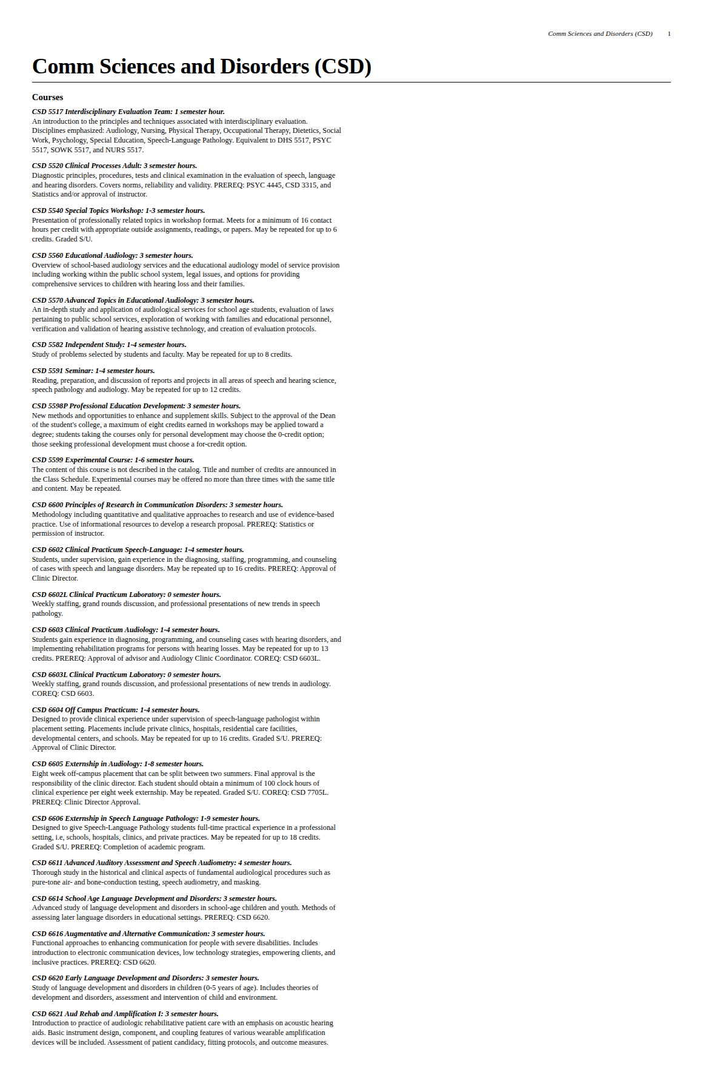Comm Sciences and Disorders (CSD)1
Comm Sciences and Disorders (CSD)
Courses
CSD 5517 Interdisciplinary Evaluation Team: 1 semester hour.
An introduction to the principles and techniques associated with interdisciplinary evaluation. Disciplines emphasized: Audiology, Nursing, Physical Therapy, Occupational Therapy, Dietetics, Social Work, Psychology, Special Education, Speech-Language Pathology. Equivalent to DHS 5517, PSYC 5517, SOWK 5517, and NURS 5517.
CSD 5520 Clinical Processes Adult: 3 semester hours.
Diagnostic principles, procedures, tests and clinical examination in the evaluation of speech, language and hearing disorders. Covers norms, reliability and validity. PREREQ: PSYC 4445, CSD 3315, and Statistics and/or approval of instructor.
CSD 5540 Special Topics Workshop: 1-3 semester hours.
Presentation of professionally related topics in workshop format. Meets for a minimum of 16 contact hours per credit with appropriate outside assignments, readings, or papers. May be repeated for up to 6 credits. Graded S/U.
CSD 5560 Educational Audiology: 3 semester hours.
Overview of school-based audiology services and the educational audiology model of service provision including working within the public school system, legal issues, and options for providing comprehensive services to children with hearing loss and their families.
CSD 5570 Advanced Topics in Educational Audiology: 3 semester hours.
An in-depth study and application of audiological services for school age students, evaluation of laws pertaining to public school services, exploration of working with families and educational personnel, verification and validation of hearing assistive technology, and creation of evaluation protocols.
CSD 5582 Independent Study: 1-4 semester hours.
Study of problems selected by students and faculty. May be repeated for up to 8 credits.
CSD 5591 Seminar: 1-4 semester hours.
Reading, preparation, and discussion of reports and projects in all areas of speech and hearing science, speech pathology and audiology. May be repeated for up to 12 credits.
CSD 5598P Professional Education Development: 3 semester hours.
New methods and opportunities to enhance and supplement skills. Subject to the approval of the Dean of the student's college, a maximum of eight credits earned in workshops may be applied toward a degree; students taking the courses only for personal development may choose the 0-credit option; those seeking professional development must choose a for-credit option.
CSD 5599 Experimental Course: 1-6 semester hours.
The content of this course is not described in the catalog. Title and number of credits are announced in the Class Schedule. Experimental courses may be offered no more than three times with the same title and content. May be repeated.
CSD 6600 Principles of Research in Communication Disorders: 3 semester hours.
Methodology including quantitative and qualitative approaches to research and use of evidence-based practice. Use of informational resources to develop a research proposal. PREREQ: Statistics or permission of instructor.
CSD 6602 Clinical Practicum Speech-Language: 1-4 semester hours.
Students, under supervision, gain experience in the diagnosing, staffing, programming, and counseling of cases with speech and language disorders. May be repeated up to 16 credits. PREREQ: Approval of Clinic Director.
CSD 6602L Clinical Practicum Laboratory: 0 semester hours.
Weekly staffing, grand rounds discussion, and professional presentations of new trends in speech pathology.
CSD 6603 Clinical Practicum Audiology: 1-4 semester hours.
Students gain experience in diagnosing, programming, and counseling cases with hearing disorders, and implementing rehabilitation programs for persons with hearing losses. May be repeated for up to 13 credits. PREREQ: Approval of advisor and Audiology Clinic Coordinator. COREQ: CSD 6603L.
CSD 6603L Clinical Practicum Laboratory: 0 semester hours.
Weekly staffing, grand rounds discussion, and professional presentations of new trends in audiology. COREQ: CSD 6603.
CSD 6604 Off Campus Practicum: 1-4 semester hours.
Designed to provide clinical experience under supervision of speech-language pathologist within placement setting. Placements include private clinics, hospitals, residential care facilities, developmental centers, and schools. May be repeated for up to 16 credits. Graded S/U. PREREQ: Approval of Clinic Director.
CSD 6605 Externship in Audiology: 1-8 semester hours.
Eight week off-campus placement that can be split between two summers. Final approval is the responsibility of the clinic director. Each student should obtain a minimum of 100 clock hours of clinical experience per eight week externship. May be repeated. Graded S/U. COREQ: CSD 7705L. PREREQ: Clinic Director Approval.
CSD 6606 Externship in Speech Language Pathology: 1-9 semester hours.
Designed to give Speech-Language Pathology students full-time practical experience in a professional setting, i.e, schools, hospitals, clinics, and private practices. May be repeated for up to 18 credits. Graded S/U. PREREQ: Completion of academic program.
CSD 6611 Advanced Auditory Assessment and Speech Audiometry: 4 semester hours.
Thorough study in the historical and clinical aspects of fundamental audiological procedures such as pure-tone air- and bone-conduction testing, speech audiometry, and masking.
CSD 6614 School Age Language Development and Disorders: 3 semester hours.
Advanced study of language development and disorders in school-age children and youth. Methods of assessing later language disorders in educational settings. PREREQ: CSD 6620.
CSD 6616 Augmentative and Alternative Communication: 3 semester hours.
Functional approaches to enhancing communication for people with severe disabilities. Includes introduction to electronic communication devices, low technology strategies, empowering clients, and inclusive practices. PREREQ: CSD 6620.
CSD 6620 Early Language Development and Disorders: 3 semester hours.
Study of language development and disorders in children (0-5 years of age). Includes theories of development and disorders, assessment and intervention of child and environment.
CSD 6621 Aud Rehab and Amplification I: 3 semester hours.
Introduction to practice of audiologic rehabilitative patient care with an emphasis on acoustic hearing aids. Basic instrument design, component, and coupling features of various wearable amplification devices will be included. Assessment of patient candidacy, fitting protocols, and outcome measures.